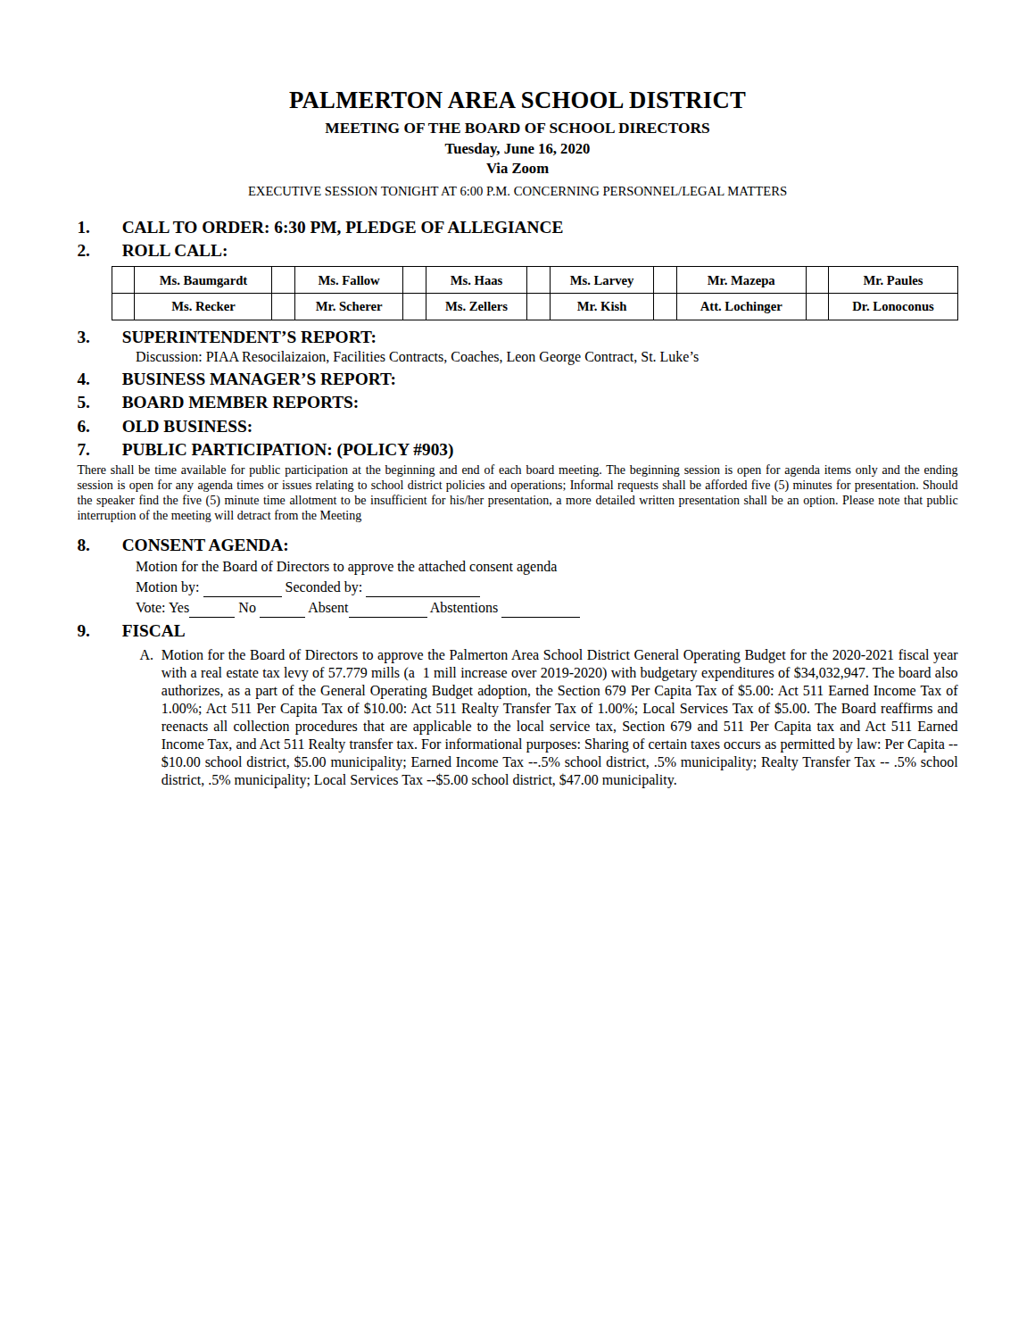PALMERTON AREA SCHOOL DISTRICT
MEETING OF THE BOARD OF SCHOOL DIRECTORS
Tuesday, June 16, 2020
Via Zoom
EXECUTIVE SESSION TONIGHT AT 6:00 P.M. CONCERNING PERSONNEL/LEGAL MATTERS
1. CALL TO ORDER: 6:30 PM, PLEDGE OF ALLEGIANCE
2. ROLL CALL:
| | Ms. Baumgardt | | Ms. Fallow | | Ms. Haas | | Ms. Larvey | | Mr. Mazepa | | Mr. Paules |
| | Ms. Recker | | Mr. Scherer | | Ms. Zellers | | Mr. Kish | | Att. Lochinger | | Dr. Lonoconus |
3. SUPERINTENDENT’S REPORT:
Discussion: PIAA Resocilaizaion, Facilities Contracts, Coaches, Leon George Contract, St. Luke’s
4. BUSINESS MANAGER’S REPORT:
5. BOARD MEMBER REPORTS:
6. OLD BUSINESS:
7. PUBLIC PARTICIPATION: (POLICY #903)
There shall be time available for public participation at the beginning and end of each board meeting. The beginning session is open for agenda items only and the ending session is open for any agenda times or issues relating to school district policies and operations; Informal requests shall be afforded five (5) minutes for presentation. Should the speaker find the five (5) minute time allotment to be insufficient for his/her presentation, a more detailed written presentation shall be an option. Please note that public interruption of the meeting will detract from the Meeting
8. CONSENT AGENDA:
Motion for the Board of Directors to approve the attached consent agenda
Motion by: Seconded by:
Vote: Yes No Absent Abstentions
9. FISCAL
Motion for the Board of Directors to approve the Palmerton Area School District General Operating Budget for the 2020-2021 fiscal year with a real estate tax levy of 57.779 mills (a 1 mill increase over 2019-2020) with budgetary expenditures of $34,032,947. The board also authorizes, as a part of the General Operating Budget adoption, the Section 679 Per Capita Tax of $5.00: Act 511 Earned Income Tax of 1.00%; Act 511 Per Capita Tax of $10.00: Act 511 Realty Transfer Tax of 1.00%; Local Services Tax of $5.00. The Board reaffirms and reenacts all collection procedures that are applicable to the local service tax, Section 679 and 511 Per Capita tax and Act 511 Earned Income Tax, and Act 511 Realty transfer tax. For informational purposes: Sharing of certain taxes occurs as permitted by law: Per Capita -- $10.00 school district, $5.00 municipality; Earned Income Tax --.5% school district, .5% municipality; Realty Transfer Tax -- .5% school district, .5% municipality; Local Services Tax --$5.00 school district, $47.00 municipality.